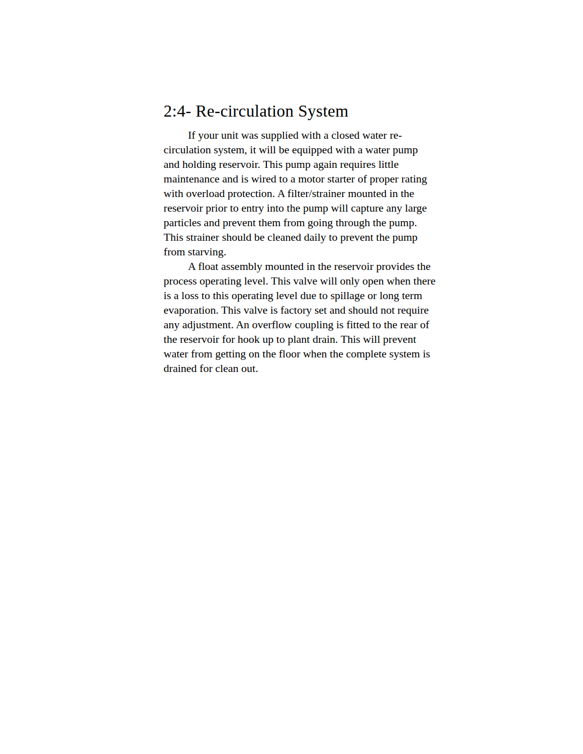2:4- Re-circulation System
If your unit was supplied with a closed water re-circulation system, it will be equipped with a water pump and holding reservoir. This pump again requires little maintenance and is wired to a motor starter of proper rating with overload protection. A filter/strainer mounted in the reservoir prior to entry into the pump will capture any large particles and prevent them from going through the pump. This strainer should be cleaned daily to prevent the pump from starving.
A float assembly mounted in the reservoir provides the process operating level. This valve will only open when there is a loss to this operating level due to spillage or long term evaporation. This valve is factory set and should not require any adjustment. An overflow coupling is fitted to the rear of the reservoir for hook up to plant drain. This will prevent water from getting on the floor when the complete system is drained for clean out.